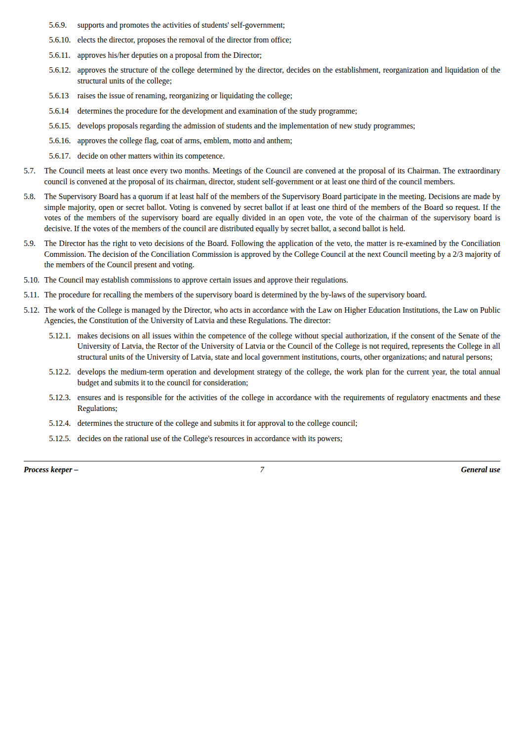5.6.9. supports and promotes the activities of students' self-government;
5.6.10. elects the director, proposes the removal of the director from office;
5.6.11. approves his/her deputies on a proposal from the Director;
5.6.12. approves the structure of the college determined by the director, decides on the establishment, reorganization and liquidation of the structural units of the college;
5.6.13 raises the issue of renaming, reorganizing or liquidating the college;
5.6.14 determines the procedure for the development and examination of the study programme;
5.6.15. develops proposals regarding the admission of students and the implementation of new study programmes;
5.6.16. approves the college flag, coat of arms, emblem, motto and anthem;
5.6.17. decide on other matters within its competence.
5.7. The Council meets at least once every two months. Meetings of the Council are convened at the proposal of its Chairman. The extraordinary council is convened at the proposal of its chairman, director, student self-government or at least one third of the council members.
5.8. The Supervisory Board has a quorum if at least half of the members of the Supervisory Board participate in the meeting. Decisions are made by simple majority, open or secret ballot. Voting is convened by secret ballot if at least one third of the members of the Board so request. If the votes of the members of the supervisory board are equally divided in an open vote, the vote of the chairman of the supervisory board is decisive. If the votes of the members of the council are distributed equally by secret ballot, a second ballot is held.
5.9. The Director has the right to veto decisions of the Board. Following the application of the veto, the matter is re-examined by the Conciliation Commission. The decision of the Conciliation Commission is approved by the College Council at the next Council meeting by a 2/3 majority of the members of the Council present and voting.
5.10. The Council may establish commissions to approve certain issues and approve their regulations.
5.11. The procedure for recalling the members of the supervisory board is determined by the by-laws of the supervisory board.
5.12. The work of the College is managed by the Director, who acts in accordance with the Law on Higher Education Institutions, the Law on Public Agencies, the Constitution of the University of Latvia and these Regulations. The director:
5.12.1. makes decisions on all issues within the competence of the college without special authorization, if the consent of the Senate of the University of Latvia, the Rector of the University of Latvia or the Council of the College is not required, represents the College in all structural units of the University of Latvia, state and local government institutions, courts, other organizations; and natural persons;
5.12.2. develops the medium-term operation and development strategy of the college, the work plan for the current year, the total annual budget and submits it to the council for consideration;
5.12.3. ensures and is responsible for the activities of the college in accordance with the requirements of regulatory enactments and these Regulations;
5.12.4. determines the structure of the college and submits it for approval to the college council;
5.12.5. decides on the rational use of the College's resources in accordance with its powers;
Process keeper – 7 General use